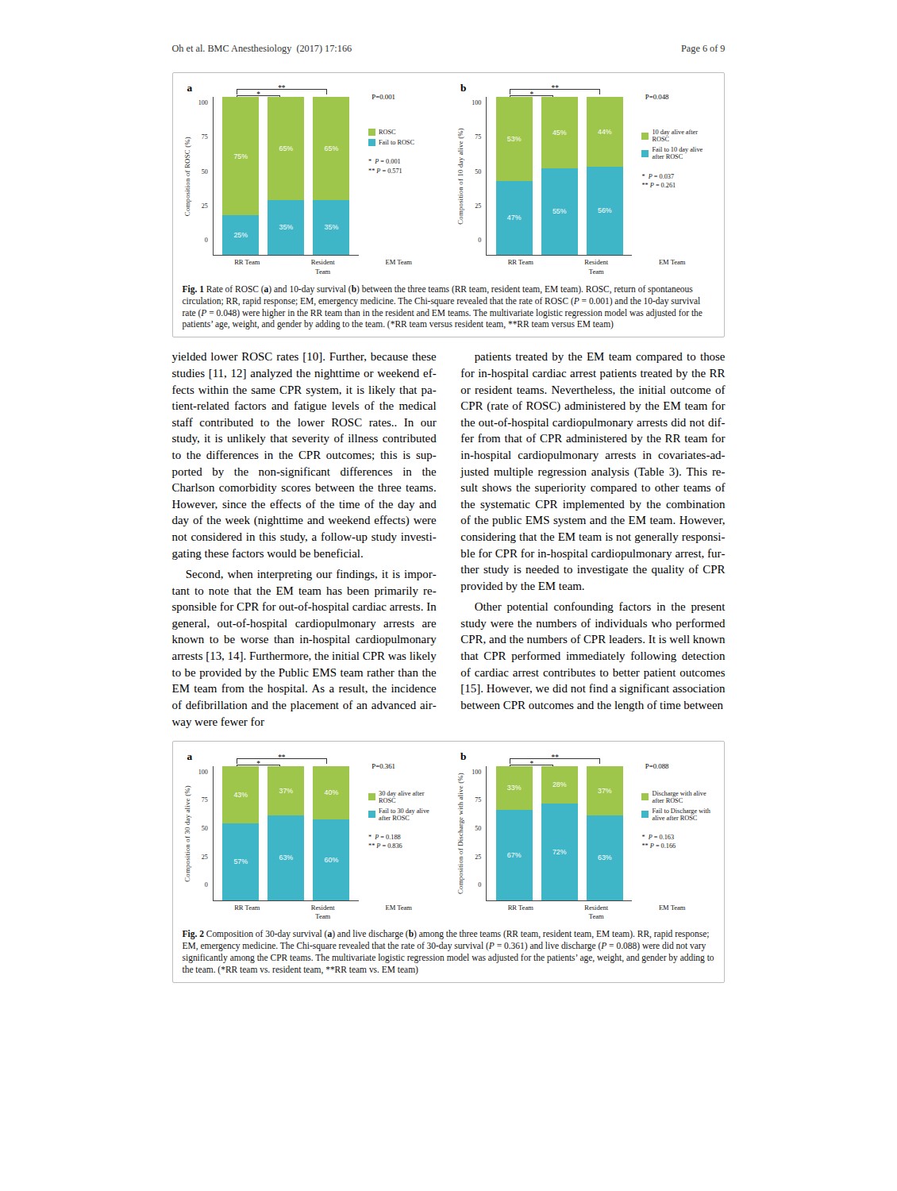Oh et al. BMC Anesthesiology (2017) 17:166
Page 6 of 9
a
Composition of ROSC (%)
1007550250
*
**
P=0.001
75%
25%
65%
35%
65%
35%
ROSC
Fail to ROSC
* P = 0.001
** P = 0.571
RR Team Resident Team EM Team
b
Composition of 10 day alive (%)
1007550250
*
**
P=0.048
53%
47%
45%
55%
44%
56%
10 day alive after ROSC
Fail to 10 day alive after ROSC
* P = 0.037
** P = 0.261
RR Team Resident Team EM Team
Fig. 1 Rate of ROSC (a) and 10-day survival (b) between the three teams (RR team, resident team, EM team). ROSC, return of spontaneous circulation; RR, rapid response; EM, emergency medicine. The Chi-square revealed that the rate of ROSC (P = 0.001) and the 10-day survival rate (P = 0.048) were higher in the RR team than in the resident and EM teams. The multivariate logistic regression model was adjusted for the patients’ age, weight, and gender by adding to the team. (*RR team versus resident team, **RR team versus EM team)
yielded lower ROSC rates [10]. Further, because these studies [11, 12] analyzed the nighttime or weekend effects within the same CPR system, it is likely that patient-related factors and fatigue levels of the medical staff contributed to the lower ROSC rates.. In our study, it is unlikely that severity of illness contributed to the differences in the CPR outcomes; this is supported by the non-significant differences in the Charlson comorbidity scores between the three teams. However, since the effects of the time of the day and day of the week (nighttime and weekend effects) were not considered in this study, a follow-up study investigating these factors would be beneficial.
Second, when interpreting our findings, it is important to note that the EM team has been primarily responsible for CPR for out-of-hospital cardiac arrests. In general, out-of-hospital cardiopulmonary arrests are known to be worse than in-hospital cardiopulmonary arrests [13, 14]. Furthermore, the initial CPR was likely to be provided by the Public EMS team rather than the EM team from the hospital. As a result, the incidence of defibrillation and the placement of an advanced airway were fewer for
patients treated by the EM team compared to those for in-hospital cardiac arrest patients treated by the RR or resident teams. Nevertheless, the initial outcome of CPR (rate of ROSC) administered by the EM team for the out-of-hospital cardiopulmonary arrests did not differ from that of CPR administered by the RR team for in-hospital cardiopulmonary arrests in covariates-adjusted multiple regression analysis (Table 3). This result shows the superiority compared to other teams of the systematic CPR implemented by the combination of the public EMS system and the EM team. However, considering that the EM team is not generally responsible for CPR for in-hospital cardiopulmonary arrest, further study is needed to investigate the quality of CPR provided by the EM team.
Other potential confounding factors in the present study were the numbers of individuals who performed CPR, and the numbers of CPR leaders. It is well known that CPR performed immediately following detection of cardiac arrest contributes to better patient outcomes [15]. However, we did not find a significant association between CPR outcomes and the length of time between
a
Composition of 30 day alive (%)
1007550250
*
**
P=0.361
43%
57%
37%
63%
40%
60%
30 day alive after ROSC
Fail to 30 day alive after ROSC
* P = 0.188
** P = 0.836
RR Team Resident Team EM Team
b
Composition of Discharge with alive (%)
1007550250
*
**
P=0.088
33%
67%
28%
72%
37%
63%
Discharge with alive after ROSC
Fail to Discharge with alive after ROSC
* P = 0.163
** P = 0.166
RR Team Resident Team EM Team
Fig. 2 Composition of 30-day survival (a) and live discharge (b) among the three teams (RR team, resident team, EM team). RR, rapid response; EM, emergency medicine. The Chi-square revealed that the rate of 30-day survival (P = 0.361) and live discharge (P = 0.088) were did not vary significantly among the CPR teams. The multivariate logistic regression model was adjusted for the patients’ age, weight, and gender by adding to the team. (*RR team vs. resident team, **RR team vs. EM team)